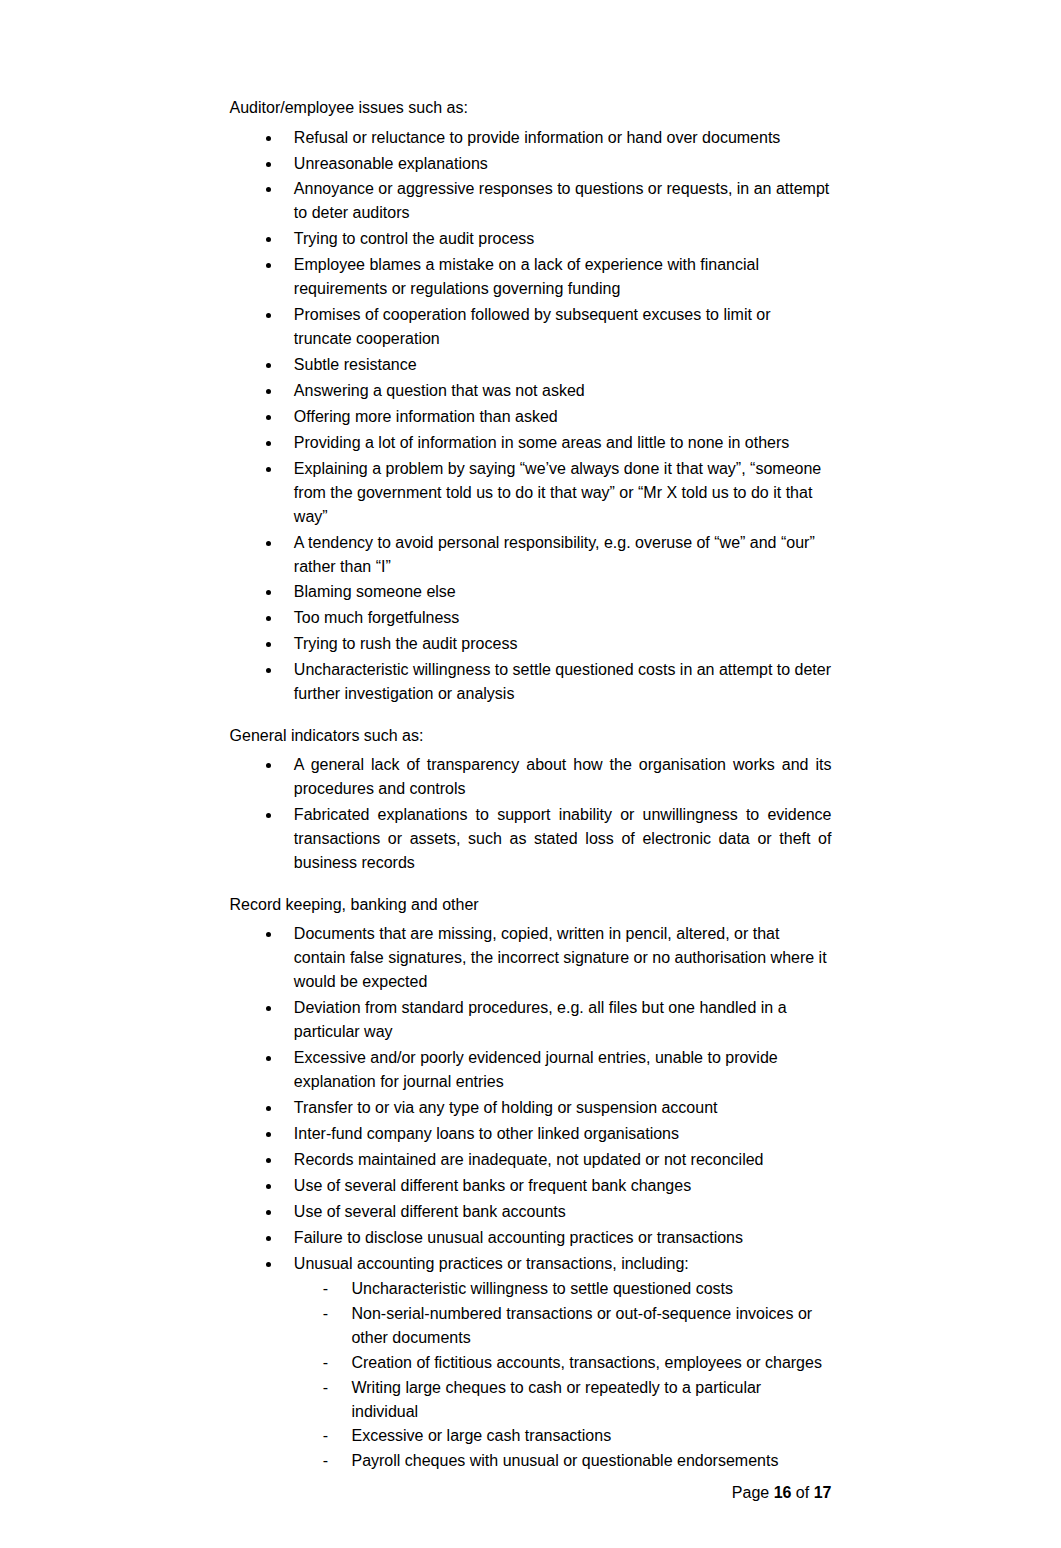Auditor/employee issues such as:
Refusal or reluctance to provide information or hand over documents
Unreasonable explanations
Annoyance or aggressive responses to questions or requests, in an attempt to deter auditors
Trying to control the audit process
Employee blames a mistake on a lack of experience with financial requirements or regulations governing funding
Promises of cooperation followed by subsequent excuses to limit or truncate cooperation
Subtle resistance
Answering a question that was not asked
Offering more information than asked
Providing a lot of information in some areas and little to none in others
Explaining a problem by saying “we’ve always done it that way”, “someone from the government told us to do it that way” or “Mr X told us to do it that way”
A tendency to avoid personal responsibility, e.g. overuse of “we” and “our” rather than “I”
Blaming someone else
Too much forgetfulness
Trying to rush the audit process
Uncharacteristic willingness to settle questioned costs in an attempt to deter further investigation or analysis
General indicators such as:
A general lack of transparency about how the organisation works and its procedures and controls
Fabricated explanations to support inability or unwillingness to evidence transactions or assets, such as stated loss of electronic data or theft of business records
Record keeping, banking and other
Documents that are missing, copied, written in pencil, altered, or that contain false signatures, the incorrect signature or no authorisation where it would be expected
Deviation from standard procedures, e.g. all files but one handled in a particular way
Excessive and/or poorly evidenced journal entries, unable to provide explanation for journal entries
Transfer to or via any type of holding or suspension account
Inter-fund company loans to other linked organisations
Records maintained are inadequate, not updated or not reconciled
Use of several different banks or frequent bank changes
Use of several different bank accounts
Failure to disclose unusual accounting practices or transactions
Unusual accounting practices or transactions, including:
Uncharacteristic willingness to settle questioned costs
Non-serial-numbered transactions or out-of-sequence invoices or other documents
Creation of fictitious accounts, transactions, employees or charges
Writing large cheques to cash or repeatedly to a particular individual
Excessive or large cash transactions
Payroll cheques with unusual or questionable endorsements
Page 16 of 17